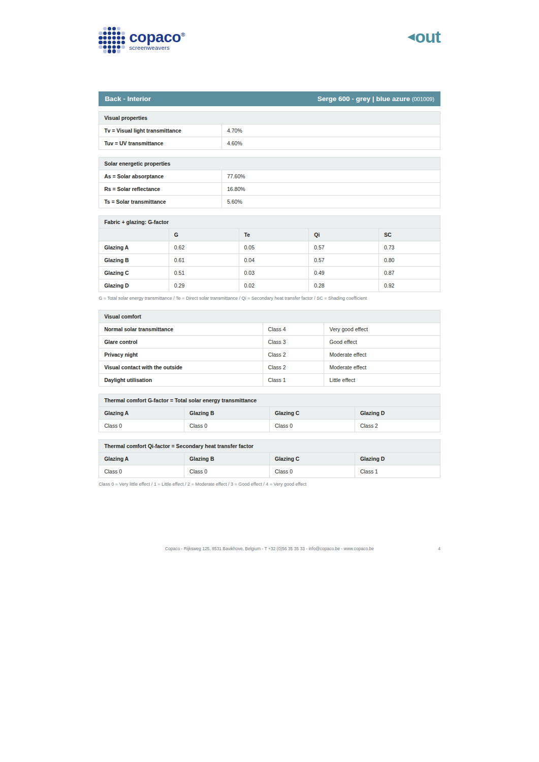copaco®
screenweavers
◂out
Back - Interior
Serge 600 - grey | blue azure (001009)
| Visual properties |
| --- |
| Tv = Visual light transmittance | 4.70% |
| Tuv = UV transmittance | 4.60% |
| Solar energetic properties |
| --- |
| As = Solar absorptance | 77.60% |
| Rs = Solar reflectance | 16.80% |
| Ts = Solar transmittance | 5.60% |
| Fabric + glazing: G-factor |
| --- |
| | G | Te | Qi | SC |
| Glazing A | 0.62 | 0.05 | 0.57 | 0.73 |
| Glazing B | 0.61 | 0.04 | 0.57 | 0.80 |
| Glazing C | 0.51 | 0.03 | 0.49 | 0.87 |
| Glazing D | 0.29 | 0.02 | 0.28 | 0.92 |
G = Total solar energy transmittance / Te = Direct solar transmittance / Qi = Secondary heat transfer factor / SC = Shading coefficient
| Visual comfort |
| --- |
| Normal solar transmittance | Class 4 | Very good effect |
| Glare control | Class 3 | Good effect |
| Privacy night | Class 2 | Moderate effect |
| Visual contact with the outside | Class 2 | Moderate effect |
| Daylight utilisation | Class 1 | Little effect |
| Thermal comfort G-factor = Total solar energy transmittance |
| --- |
| Glazing A | Glazing B | Glazing C | Glazing D |
| Class 0 | Class 0 | Class 0 | Class 2 |
| Thermal comfort Qi-factor = Secondary heat transfer factor |
| --- |
| Glazing A | Glazing B | Glazing C | Glazing D |
| Class 0 | Class 0 | Class 0 | Class 1 |
Class 0 = Very little effect / 1 = Little effect / 2 = Moderate effect / 3 = Good effect / 4 = Very good effect
Copaco - Rijksweg 125, 8531 Bavikhove, Belgium - T +32 (0)56 35 35 33 - info@copaco.be - www.copaco.be
4